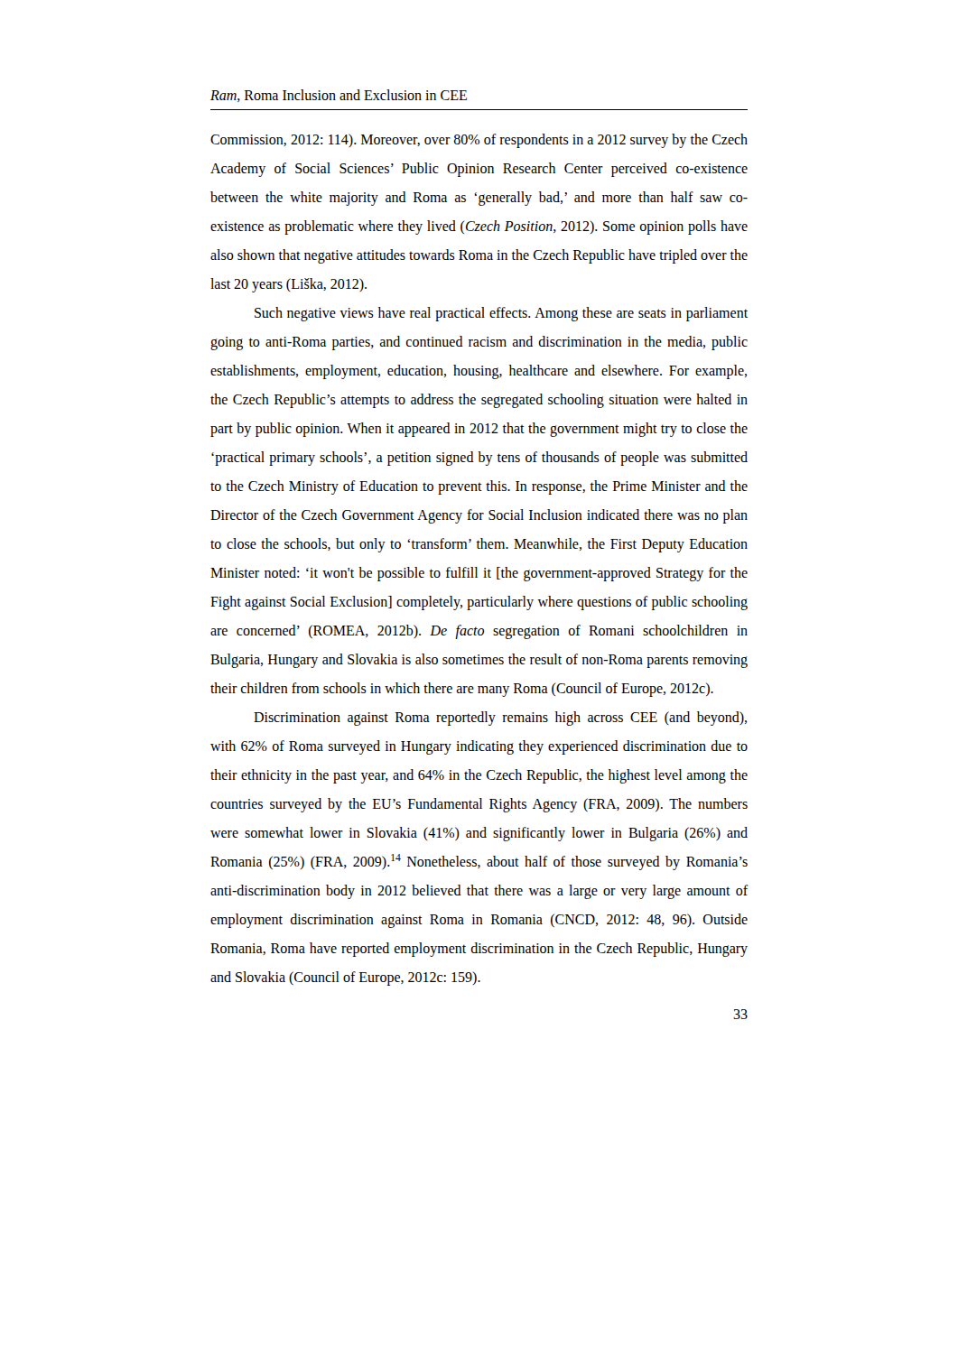Ram, Roma Inclusion and Exclusion in CEE
Commission, 2012: 114). Moreover, over 80% of respondents in a 2012 survey by the Czech Academy of Social Sciences’ Public Opinion Research Center perceived co-existence between the white majority and Roma as ‘generally bad,’ and more than half saw co-existence as problematic where they lived (Czech Position, 2012). Some opinion polls have also shown that negative attitudes towards Roma in the Czech Republic have tripled over the last 20 years (Liška, 2012).
Such negative views have real practical effects. Among these are seats in parliament going to anti-Roma parties, and continued racism and discrimination in the media, public establishments, employment, education, housing, healthcare and elsewhere. For example, the Czech Republic’s attempts to address the segregated schooling situation were halted in part by public opinion. When it appeared in 2012 that the government might try to close the ‘practical primary schools’, a petition signed by tens of thousands of people was submitted to the Czech Ministry of Education to prevent this. In response, the Prime Minister and the Director of the Czech Government Agency for Social Inclusion indicated there was no plan to close the schools, but only to ‘transform’ them. Meanwhile, the First Deputy Education Minister noted: ‘it won't be possible to fulfill it [the government-approved Strategy for the Fight against Social Exclusion] completely, particularly where questions of public schooling are concerned’ (ROMEA, 2012b). De facto segregation of Romani schoolchildren in Bulgaria, Hungary and Slovakia is also sometimes the result of non-Roma parents removing their children from schools in which there are many Roma (Council of Europe, 2012c).
Discrimination against Roma reportedly remains high across CEE (and beyond), with 62% of Roma surveyed in Hungary indicating they experienced discrimination due to their ethnicity in the past year, and 64% in the Czech Republic, the highest level among the countries surveyed by the EU’s Fundamental Rights Agency (FRA, 2009). The numbers were somewhat lower in Slovakia (41%) and significantly lower in Bulgaria (26%) and Romania (25%) (FRA, 2009).14 Nonetheless, about half of those surveyed by Romania’s anti-discrimination body in 2012 believed that there was a large or very large amount of employment discrimination against Roma in Romania (CNCD, 2012: 48, 96). Outside Romania, Roma have reported employment discrimination in the Czech Republic, Hungary and Slovakia (Council of Europe, 2012c: 159).
33